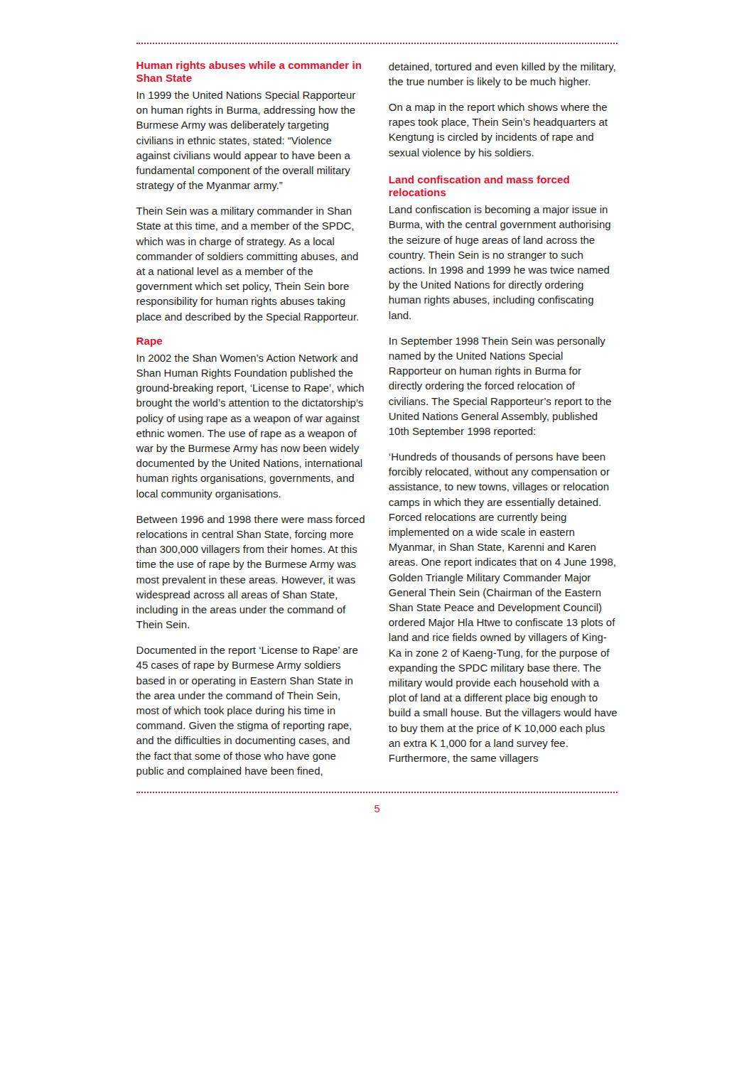Human rights abuses while a commander in Shan State
In 1999 the United Nations Special Rapporteur on human rights in Burma, addressing how the Burmese Army was deliberately targeting civilians in ethnic states, stated: “Violence against civilians would appear to have been a fundamental component of the overall military strategy of the Myanmar army.”
Thein Sein was a military commander in Shan State at this time, and a member of the SPDC, which was in charge of strategy. As a local commander of soldiers committing abuses, and at a national level as a member of the government which set policy, Thein Sein bore responsibility for human rights abuses taking place and described by the Special Rapporteur.
Rape
In 2002 the Shan Women’s Action Network and Shan Human Rights Foundation published the ground-breaking report, ‘License to Rape’, which brought the world’s attention to the dictatorship’s policy of using rape as a weapon of war against ethnic women. The use of rape as a weapon of war by the Burmese Army has now been widely documented by the United Nations, international human rights organisations, governments, and local community organisations.
Between 1996 and 1998 there were mass forced relocations in central Shan State, forcing more than 300,000 villagers from their homes. At this time the use of rape by the Burmese Army was most prevalent in these areas. However, it was widespread across all areas of Shan State, including in the areas under the command of Thein Sein.
Documented in the report ‘License to Rape’ are 45 cases of rape by Burmese Army soldiers based in or operating in Eastern Shan State in the area under the command of Thein Sein, most of which took place during his time in command. Given the stigma of reporting rape, and the difficulties in documenting cases, and the fact that some of those who have gone public and complained have been fined, detained, tortured and even killed by the military, the true number is likely to be much higher.
On a map in the report which shows where the rapes took place, Thein Sein’s headquarters at Kengtung is circled by incidents of rape and sexual violence by his soldiers.
Land confiscation and mass forced relocations
Land confiscation is becoming a major issue in Burma, with the central government authorising the seizure of huge areas of land across the country. Thein Sein is no stranger to such actions. In 1998 and 1999 he was twice named by the United Nations for directly ordering human rights abuses, including confiscating land.
In September 1998 Thein Sein was personally named by the United Nations Special Rapporteur on human rights in Burma for directly ordering the forced relocation of civilians. The Special Rapporteur’s report to the United Nations General Assembly, published 10th September 1998 reported:
‘Hundreds of thousands of persons have been forcibly relocated, without any compensation or assistance, to new towns, villages or relocation camps in which they are essentially detained. Forced relocations are currently being implemented on a wide scale in eastern Myanmar, in Shan State, Karenni and Karen areas. One report indicates that on 4 June 1998, Golden Triangle Military Commander Major General Thein Sein (Chairman of the Eastern Shan State Peace and Development Council) ordered Major Hla Htwe to confiscate 13 plots of land and rice fields owned by villagers of King-Ka in zone 2 of Kaeng-Tung, for the purpose of expanding the SPDC military base there. The military would provide each household with a plot of land at a different place big enough to build a small house. But the villagers would have to buy them at the price of K 10,000 each plus an extra K 1,000 for a land survey fee. Furthermore, the same villagers
5